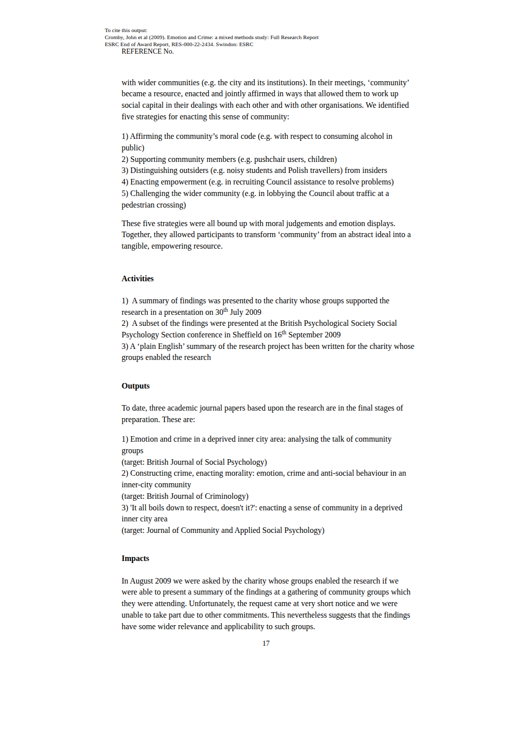To cite this output:
Cromby, John et al (2009). Emotion and Crime: a mixed methods study: Full Research Report
ESRC End of Award Report, RES-000-22-2434. Swindon: ESRC
REFERENCE No.
with wider communities (e.g. the city and its institutions). In their meetings, ‘community’ became a resource, enacted and jointly affirmed in ways that allowed them to work up social capital in their dealings with each other and with other organisations. We identified five strategies for enacting this sense of community:
1) Affirming the community’s moral code (e.g. with respect to consuming alcohol in public)
2) Supporting community members (e.g. pushchair users, children)
3) Distinguishing outsiders (e.g. noisy students and Polish travellers) from insiders
4) Enacting empowerment (e.g. in recruiting Council assistance to resolve problems)
5) Challenging the wider community (e.g. in lobbying the Council about traffic at a pedestrian crossing)
These five strategies were all bound up with moral judgements and emotion displays. Together, they allowed participants to transform ‘community’ from an abstract ideal into a tangible, empowering resource.
Activities
1) A summary of findings was presented to the charity whose groups supported the research in a presentation on 30th July 2009
2) A subset of the findings were presented at the British Psychological Society Social Psychology Section conference in Sheffield on 16th September 2009
3) A ‘plain English’ summary of the research project has been written for the charity whose groups enabled the research
Outputs
To date, three academic journal papers based upon the research are in the final stages of preparation. These are:
1) Emotion and crime in a deprived inner city area: analysing the talk of community groups
(target: British Journal of Social Psychology)
2) Constructing crime, enacting morality: emotion, crime and anti-social behaviour in an inner-city community
(target: British Journal of Criminology)
3) 'It all boils down to respect, doesn't it?': enacting a sense of community in a deprived inner city area
(target: Journal of Community and Applied Social Psychology)
Impacts
In August 2009 we were asked by the charity whose groups enabled the research if we were able to present a summary of the findings at a gathering of community groups which they were attending. Unfortunately, the request came at very short notice and we were unable to take part due to other commitments. This nevertheless suggests that the findings have some wider relevance and applicability to such groups.
17